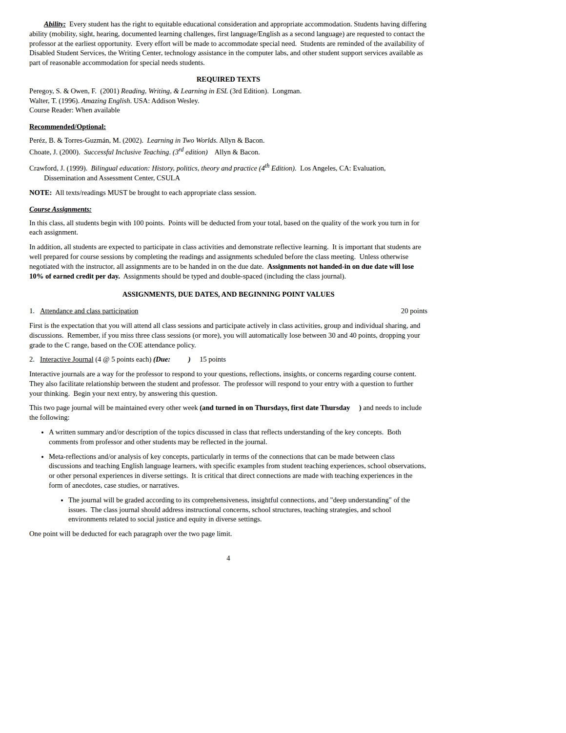Ability: Every student has the right to equitable educational consideration and appropriate accommodation. Students having differing ability (mobility, sight, hearing, documented learning challenges, first language/English as a second language) are requested to contact the professor at the earliest opportunity. Every effort will be made to accommodate special need. Students are reminded of the availability of Disabled Student Services, the Writing Center, technology assistance in the computer labs, and other student support services available as part of reasonable accommodation for special needs students.
REQUIRED TEXTS
Peregoy, S. & Owen, F. (2001) Reading, Writing, & Learning in ESL (3rd Edition). Longman.
Walter, T. (1996). Amazing English. USA: Addison Wesley.
Course Reader: When available
Recommended/Optional:
Peréz, B. & Torres-Guzmán, M. (2002). Learning in Two Worlds. Allyn & Bacon.
Choate, J. (2000). Successful Inclusive Teaching. (3rd edition) Allyn & Bacon.
Crawford, J. (1999). Bilingual education: History, politics, theory and practice (4th Edition). Los Angeles, CA: Evaluation, Dissemination and Assessment Center, CSULA
NOTE: All texts/readings MUST be brought to each appropriate class session.
Course Assignments:
In this class, all students begin with 100 points. Points will be deducted from your total, based on the quality of the work you turn in for each assignment.
In addition, all students are expected to participate in class activities and demonstrate reflective learning. It is important that students are well prepared for course sessions by completing the readings and assignments scheduled before the class meeting. Unless otherwise negotiated with the instructor, all assignments are to be handed in on the due date. Assignments not handed-in on due date will lose 10% of earned credit per day. Assignments should be typed and double-spaced (including the class journal).
ASSIGNMENTS, DUE DATES, AND BEGINNING POINT VALUES
1. Attendance and class participation 20 points
First is the expectation that you will attend all class sessions and participate actively in class activities, group and individual sharing, and discussions. Remember, if you miss three class sessions (or more), you will automatically lose between 30 and 40 points, dropping your grade to the C range, based on the COE attendance policy.
2. Interactive Journal (4 @ 5 points each) (Due: ) 15 points
Interactive journals are a way for the professor to respond to your questions, reflections, insights, or concerns regarding course content. They also facilitate relationship between the student and professor. The professor will respond to your entry with a question to further your thinking. Begin your next entry, by answering this question.
This two page journal will be maintained every other week (and turned in on Thursdays, first date Thursday ) and needs to include the following:
A written summary and/or description of the topics discussed in class that reflects understanding of the key concepts. Both comments from professor and other students may be reflected in the journal.
Meta-reflections and/or analysis of key concepts, particularly in terms of the connections that can be made between class discussions and teaching English language learners, with specific examples from student teaching experiences, school observations, or other personal experiences in diverse settings. It is critical that direct connections are made with teaching experiences in the form of anecdotes, case studies, or narratives.
The journal will be graded according to its comprehensiveness, insightful connections, and "deep understanding" of the issues. The class journal should address instructional concerns, school structures, teaching strategies, and school environments related to social justice and equity in diverse settings.
One point will be deducted for each paragraph over the two page limit.
4